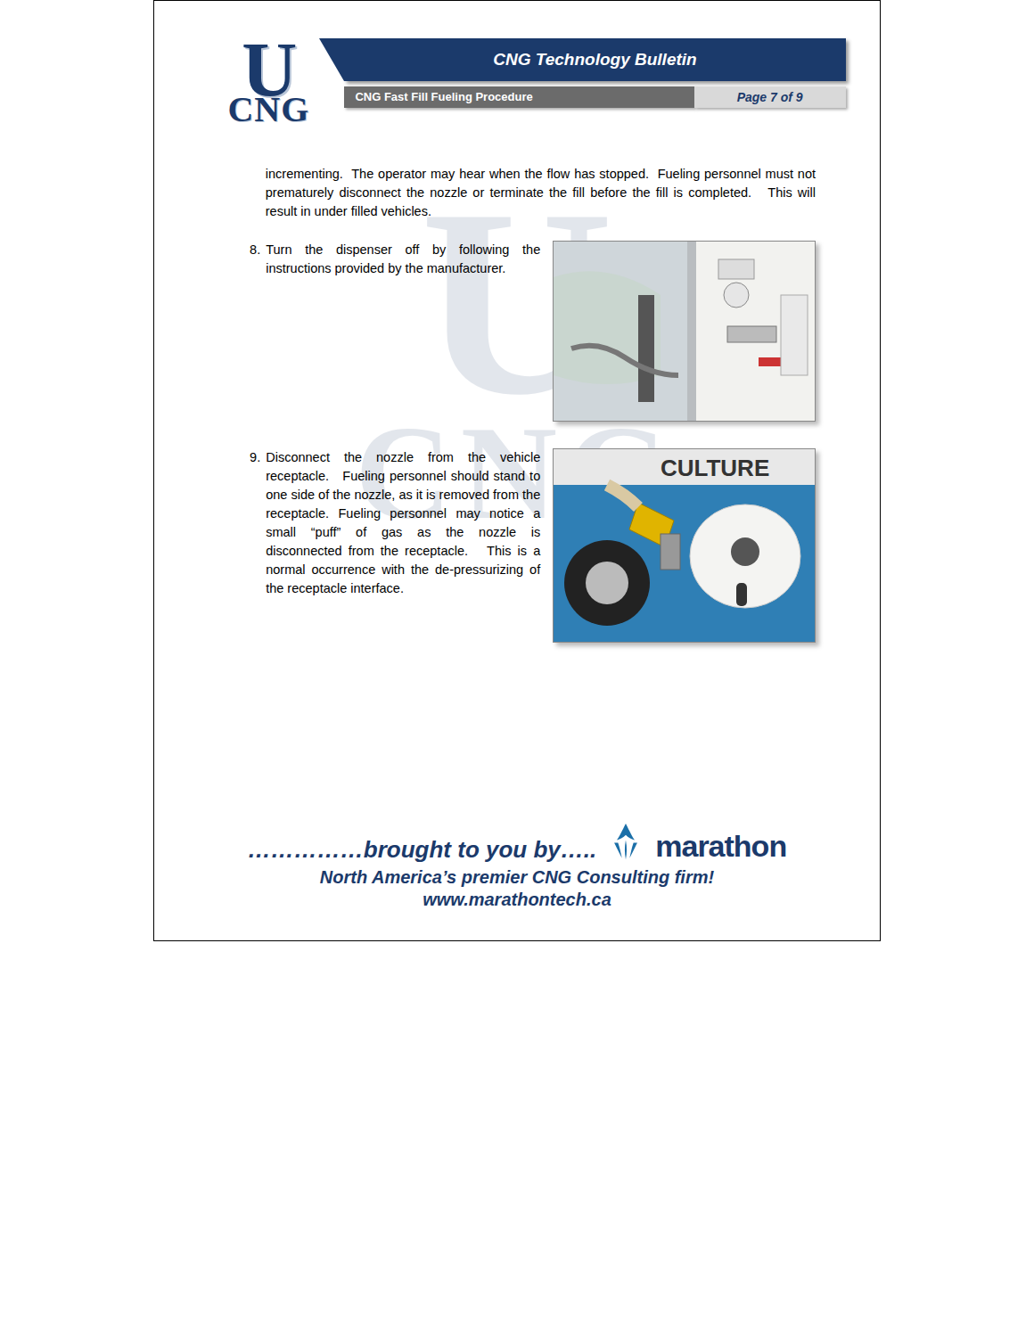U CNG
CNG Technology Bulletin
CNG Fast Fill Fueling Procedure
Page 7 of 9
U CNG
incrementing. The operator may hear when the flow has stopped. Fueling personnel must not prematurely disconnect the nozzle or terminate the fill before the fill is completed. This will result in under filled vehicles.
8.
Turn the dispenser off by following the instructions provided by the manufacturer.
9.
Disconnect the nozzle from the vehicle receptacle. Fueling personnel should stand to one side of the nozzle, as it is removed from the receptacle. Fueling personnel may notice a small “puff” of gas as the nozzle is disconnected from the receptacle. This is a normal occurrence with the de-pressurizing of the receptacle interface.
……………brought to you by….. marathon
North America’s premier CNG Consulting firm!
www.marathontech.ca